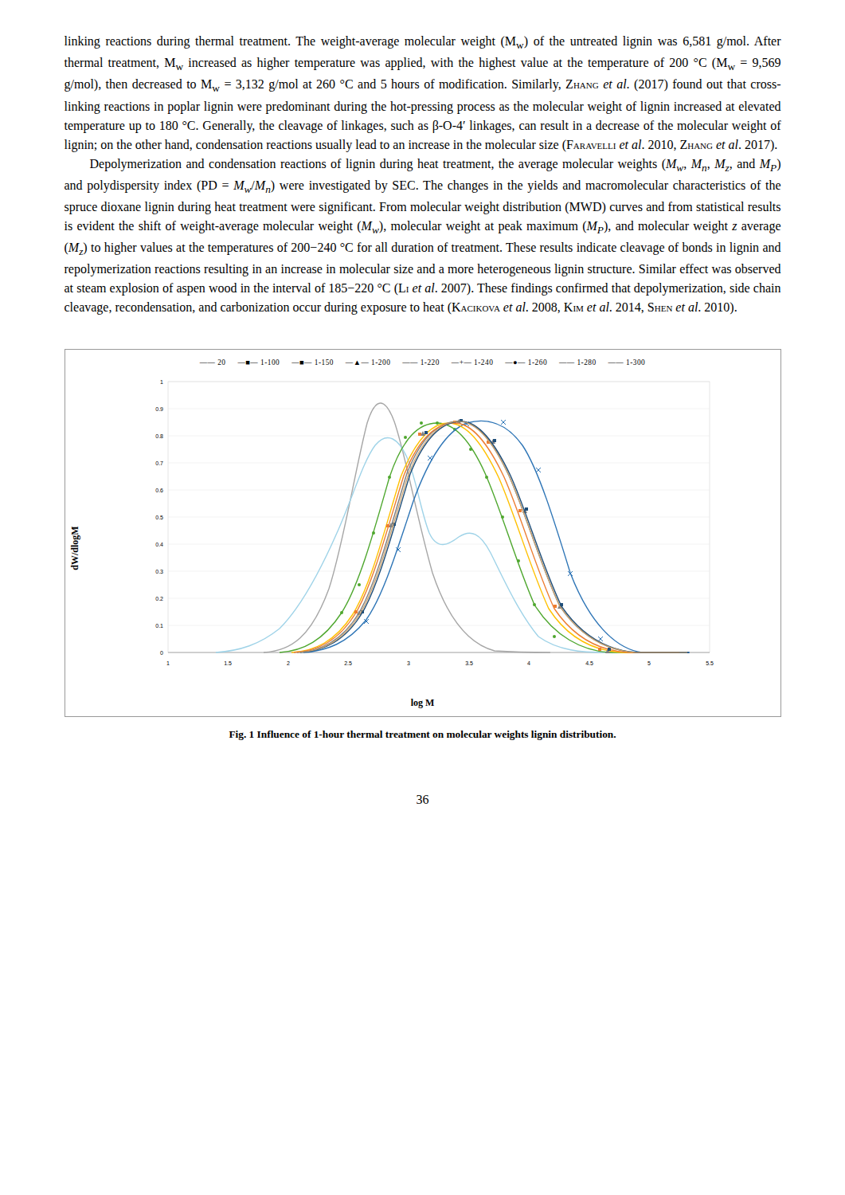linking reactions during thermal treatment. The weight-average molecular weight (Mw) of the untreated lignin was 6,581 g/mol. After thermal treatment, Mw increased as higher temperature was applied, with the highest value at the temperature of 200 °C (Mw = 9,569 g/mol), then decreased to Mw = 3,132 g/mol at 260 °C and 5 hours of modification. Similarly, Zhang et al. (2017) found out that cross-linking reactions in poplar lignin were predominant during the hot-pressing process as the molecular weight of lignin increased at elevated temperature up to 180 °C. Generally, the cleavage of linkages, such as β-O-4′ linkages, can result in a decrease of the molecular weight of lignin; on the other hand, condensation reactions usually lead to an increase in the molecular size (Faravelli et al. 2010, Zhang et al. 2017).
Depolymerization and condensation reactions of lignin during heat treatment, the average molecular weights (Mw, Mn, Mz, and MP) and polydispersity index (PD = Mw/Mn) were investigated by SEC. The changes in the yields and macromolecular characteristics of the spruce dioxane lignin during heat treatment were significant. From molecular weight distribution (MWD) curves and from statistical results is evident the shift of weight-average molecular weight (Mw), molecular weight at peak maximum (MP), and molecular weight z average (Mz) to higher values at the temperatures of 200−240 °C for all duration of treatment. These results indicate cleavage of bonds in lignin and repolymerization reactions resulting in an increase in molecular size and a more heterogeneous lignin structure. Similar effect was observed at steam explosion of aspen wood in the interval of 185−220 °C (Li et al. 2007). These findings confirmed that depolymerization, side chain cleavage, recondensation, and carbonization occur during exposure to heat (Kacikova et al. 2008, Kim et al. 2014, Shen et al. 2010).
—— 20 —■— 1-100 —■— 1-150 —▲— 1-200 —— 1-220 —+— 1-240 —●— 1-260 —— 1-280 —— 1-300
dW/dlogM
1 0.9 0.8 0.7 0.6 0.5 0.4 0.3 0.2 0.1 0 1 1.5 2 2.5 3 3.5 4 4.5 5 5.5
log M
Fig. 1 Influence of 1-hour thermal treatment on molecular weights lignin distribution.
36